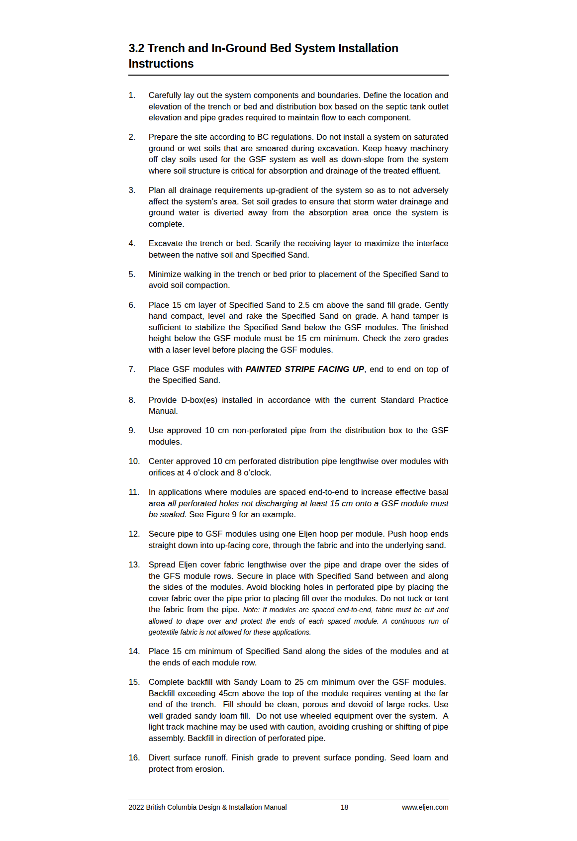3.2 Trench and In-Ground Bed System Installation Instructions
Carefully lay out the system components and boundaries. Define the location and elevation of the trench or bed and distribution box based on the septic tank outlet elevation and pipe grades required to maintain flow to each component.
Prepare the site according to BC regulations. Do not install a system on saturated ground or wet soils that are smeared during excavation. Keep heavy machinery off clay soils used for the GSF system as well as down-slope from the system where soil structure is critical for absorption and drainage of the treated effluent.
Plan all drainage requirements up-gradient of the system so as to not adversely affect the system’s area. Set soil grades to ensure that storm water drainage and ground water is diverted away from the absorption area once the system is complete.
Excavate the trench or bed. Scarify the receiving layer to maximize the interface between the native soil and Specified Sand.
Minimize walking in the trench or bed prior to placement of the Specified Sand to avoid soil compaction.
Place 15 cm layer of Specified Sand to 2.5 cm above the sand fill grade. Gently hand compact, level and rake the Specified Sand on grade. A hand tamper is sufficient to stabilize the Specified Sand below the GSF modules. The finished height below the GSF module must be 15 cm minimum. Check the zero grades with a laser level before placing the GSF modules.
Place GSF modules with PAINTED STRIPE FACING UP, end to end on top of the Specified Sand.
Provide D-box(es) installed in accordance with the current Standard Practice Manual.
Use approved 10 cm non-perforated pipe from the distribution box to the GSF modules.
Center approved 10 cm perforated distribution pipe lengthwise over modules with orifices at 4 o’clock and 8 o’clock.
In applications where modules are spaced end-to-end to increase effective basal area all perforated holes not discharging at least 15 cm onto a GSF module must be sealed. See Figure 9 for an example.
Secure pipe to GSF modules using one Eljen hoop per module. Push hoop ends straight down into up-facing core, through the fabric and into the underlying sand.
Spread Eljen cover fabric lengthwise over the pipe and drape over the sides of the GFS module rows. Secure in place with Specified Sand between and along the sides of the modules. Avoid blocking holes in perforated pipe by placing the cover fabric over the pipe prior to placing fill over the modules. Do not tuck or tent the fabric from the pipe. Note: If modules are spaced end-to-end, fabric must be cut and allowed to drape over and protect the ends of each spaced module. A continuous run of geotextile fabric is not allowed for these applications.
Place 15 cm minimum of Specified Sand along the sides of the modules and at the ends of each module row.
Complete backfill with Sandy Loam to 25 cm minimum over the GSF modules. Backfill exceeding 45cm above the top of the module requires venting at the far end of the trench. Fill should be clean, porous and devoid of large rocks. Use well graded sandy loam fill. Do not use wheeled equipment over the system. A light track machine may be used with caution, avoiding crushing or shifting of pipe assembly. Backfill in direction of perforated pipe.
Divert surface runoff. Finish grade to prevent surface ponding. Seed loam and protect from erosion.
2022 British Columbia Design & Installation Manual
18
www.eljen.com